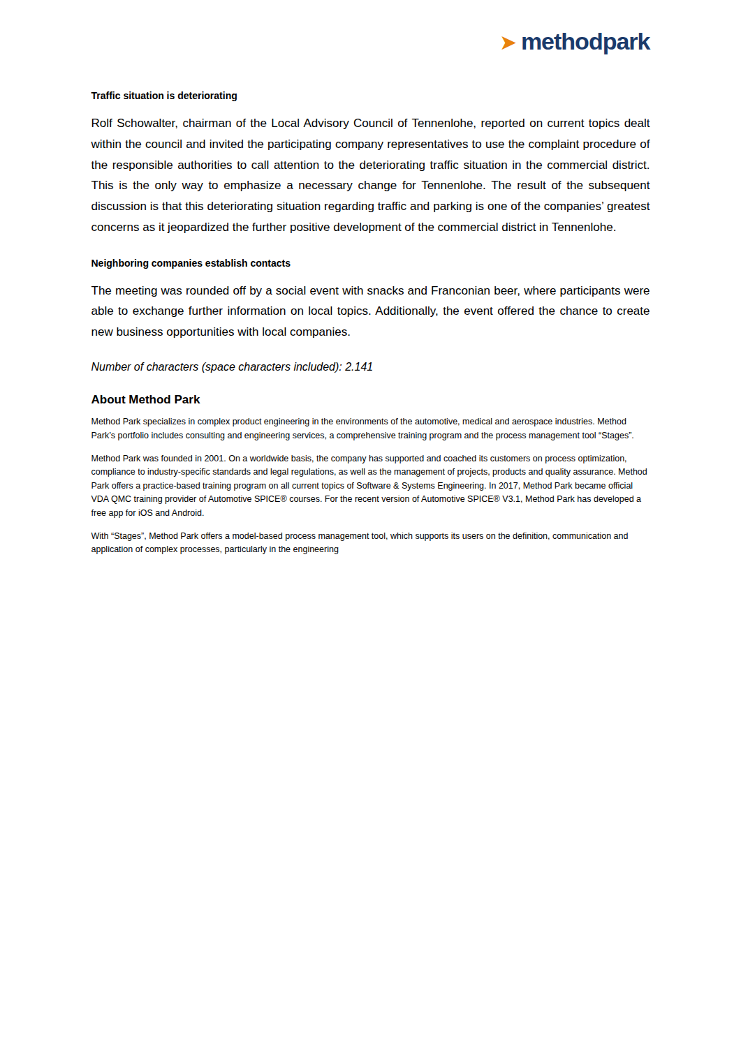➤method park
Traffic situation is deteriorating
Rolf Schowalter, chairman of the Local Advisory Council of Tennenlohe, reported on current topics dealt within the council and invited the participating company representatives to use the complaint procedure of the responsible authorities to call attention to the deteriorating traffic situation in the commercial district. This is the only way to emphasize a necessary change for Tennenlohe. The result of the subsequent discussion is that this deteriorating situation regarding traffic and parking is one of the companies’ greatest concerns as it jeopardized the further positive development of the commercial district in Tennenlohe.
Neighboring companies establish contacts
The meeting was rounded off by a social event with snacks and Franconian beer, where participants were able to exchange further information on local topics. Additionally, the event offered the chance to create new business opportunities with local companies.
Number of characters (space characters included): 2.141
About Method Park
Method Park specializes in complex product engineering in the environments of the automotive, medical and aerospace industries. Method Park’s portfolio includes consulting and engineering services, a comprehensive training program and the process management tool “Stages”.
Method Park was founded in 2001. On a worldwide basis, the company has supported and coached its customers on process optimization, compliance to industry-specific standards and legal regulations, as well as the management of projects, products and quality assurance. Method Park offers a practice-based training program on all current topics of Software & Systems Engineering. In 2017, Method Park became official VDA QMC training provider of Automotive SPICE® courses. For the recent version of Automotive SPICE® V3.1, Method Park has developed a free app for iOS and Android.
With “Stages”, Method Park offers a model-based process management tool, which supports its users on the definition, communication and application of complex processes, particularly in the engineering